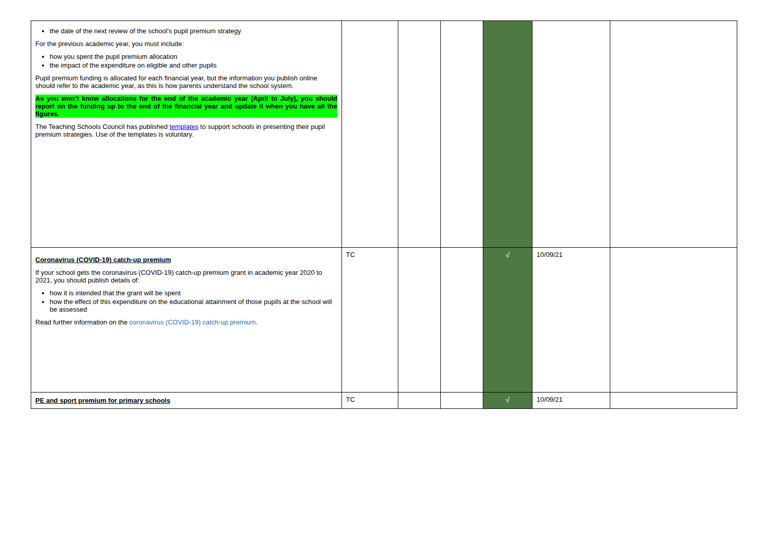| the date of the next review of the school’s pupil premium strategy For the previous academic year, you must include: how you spent the pupil premium allocation the impact of the expenditure on eligible and other pupils Pupil premium funding is allocated for each financial year, but the information you publish online should refer to the academic year, as this is how parents understand the school system. As you won’t know allocations for the end of the academic year (April to July), you should report on the funding up to the end of the financial year and update it when you have all the figures. The Teaching Schools Council has published templates to support schools in presenting their pupil premium strategies. Use of the templates is voluntary. | | | | | | |
| Coronavirus (COVID-19) catch-up premium If your school gets the coronavirus (COVID-19) catch-up premium grant in academic year 2020 to 2021, you should publish details of: how it is intended that the grant will be spent how the effect of this expenditure on the educational attainment of those pupils at the school will be assessed Read further information on the coronavirus (COVID-19) catch-up premium . | TC | | | √ | 10/09/21 | |
| PE and sport premium for primary schools | TC | | | √ | 10/09/21 | |